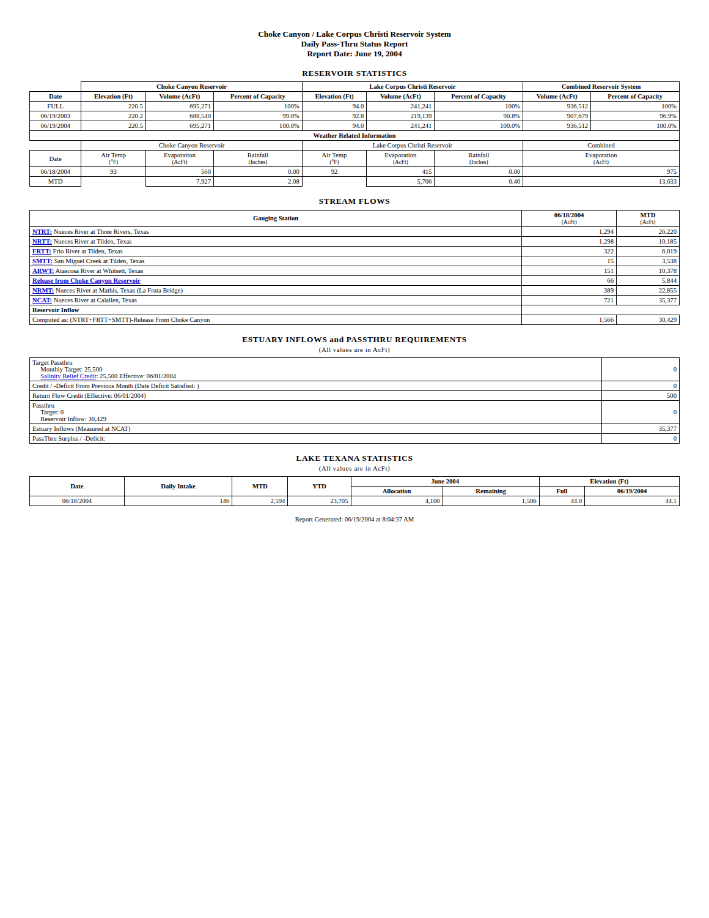Choke Canyon / Lake Corpus Christi Reservoir System
Daily Pass-Thru Status Report
Report Date: June 19, 2004
RESERVOIR STATISTICS
| | Choke Canyon Reservoir | Lake Corpus Christi Reservoir | Combined Reservoir System |
| --- | --- | --- | --- |
| Date | Elevation (Ft) | Volume (AcFt) | Percent of Capacity | Elevation (Ft) | Volume (AcFt) | Percent of Capacity | Volume (AcFt) | Percent of Capacity |
| FULL | 220.5 | 695,271 | 100% | 94.0 | 241,241 | 100% | 936,512 | 100% |
| 06/19/2003 | 220.2 | 688,540 | 99.0% | 92.8 | 219,139 | 90.8% | 907,679 | 96.9% |
| 06/19/2004 | 220.5 | 695,271 | 100.0% | 94.0 | 241,241 | 100.0% | 936,512 | 100.0% |
| Weather Related Information |
| | Choke Canyon Reservoir | Lake Corpus Christi Reservoir | Combined |
| Date | Air Temp (°F) | Evaporation (AcFt) | Rainfall (Inches) | Air Temp (°F) | Evaporation (AcFt) | Rainfall (Inches) | Evaporation (AcFt) |
| 06/18/2004 | 93 | 560 | 0.00 | 92 | 415 | 0.00 | 975 |
| MTD | | 7,927 | 2.08 | | 5,706 | 0.40 | 13,633 |
STREAM FLOWS
| Gauging Station | 06/18/2004 (AcFt) | MTD (AcFt) |
| --- | --- | --- |
| NTRT: Nueces River at Three Rivers, Texas | 1,294 | 26,220 |
| NRTT: Nueces River at Tilden, Texas | 1,298 | 10,185 |
| FRTT: Frio River at Tilden, Texas | 322 | 6,019 |
| SMTT: San Miguel Creek at Tilden, Texas | 15 | 3,538 |
| ARWT: Atascosa River at Whitsett, Texas | 151 | 10,378 |
| Release from Choke Canyon Reservoir | 66 | 5,844 |
| NRMT: Nueces River at Mathis, Texas (La Fruta Bridge) | 389 | 22,855 |
| NCAT: Nueces River at Calallen, Texas | 721 | 35,377 |
| Reservoir Inflow | | |
| Computed as: (NTRT+FRTT+SMTT)-Release From Choke Canyon | 1,566 | 30,429 |
ESTUARY INFLOWS and PASSTHRU REQUIREMENTS
(All values are in AcFt)
| Target Passthru Monthly Target: 25,500 Salinity Relief Credit : 25,500 Effective: 06/01/2004 | 0 |
| Credit / -Deficit From Previous Month (Date Deficit Satisfied: ) | 0 |
| Return Flow Credit (Effective: 06/01/2004) | 500 |
| Passthru Target: 0 Reservoir Inflow: 30,429 | 0 |
| Estuary Inflows (Measured at NCAT) | 35,377 |
| PassThru Surplus / -Deficit: | 0 |
LAKE TEXANA STATISTICS
(All values are in AcFt)
| Date | Daily Intake | MTD | YTD | June 2004 | Elevation (Ft) |
| --- | --- | --- | --- | --- | --- |
| Allocation | Remaining | Full | 06/19/2004 |
| 06/18/2004 | 146 | 2,594 | 23,705 | 4,100 | 1,506 | 44.0 | 44.1 |
Report Generated: 06/19/2004 at 8:04:37 AM